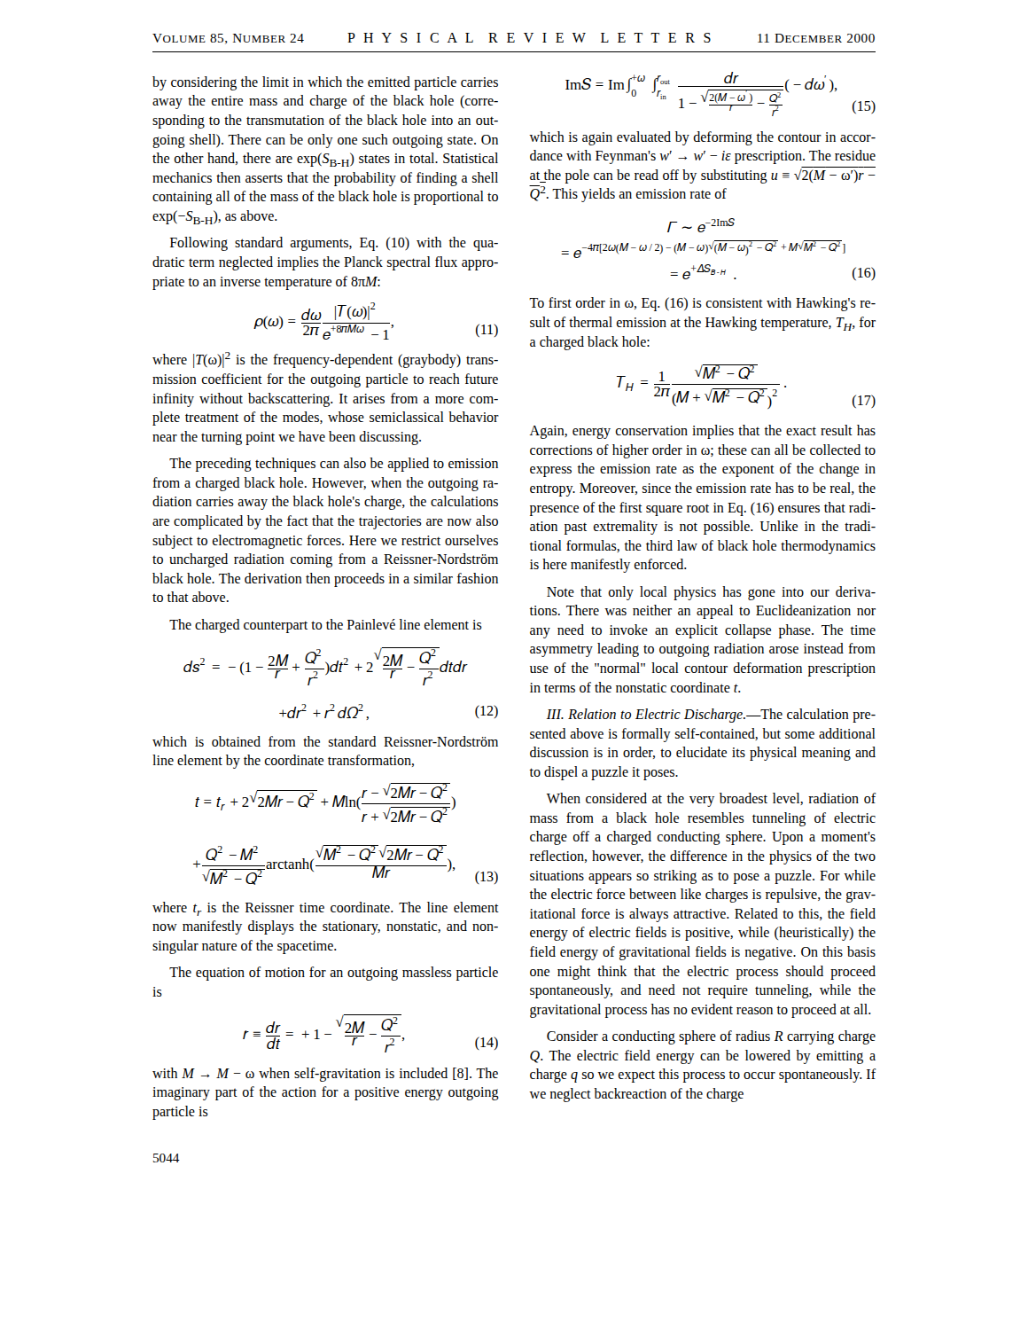VOLUME 85, NUMBER 24 P H Y S I C A L R E V I E W L E T T E R S 11 DECEMBER 2000
by considering the limit in which the emitted particle carries away the entire mass and charge of the black hole (corresponding to the transmutation of the black hole into an outgoing shell). There can be only one such outgoing state. On the other hand, there are exp(SB-H) states in total. Statistical mechanics then asserts that the probability of finding a shell containing all of the mass of the black hole is proportional to exp(−SB-H), as above.
Following standard arguments, Eq. (10) with the quadratic term neglected implies the Planck spectral flux appropriate to an inverse temperature of 8πM:
ρ(ω) = dω2π |T(ω)|2 e+8πMω−1 , (11)
where |T(ω)|2 is the frequency-dependent (graybody) transmission coefficient for the outgoing particle to reach future infinity without backscattering. It arises from a more complete treatment of the modes, whose semiclassical behavior near the turning point we have been discussing.
The preceding techniques can also be applied to emission from a charged black hole. However, when the outgoing radiation carries away the black hole's charge, the calculations are complicated by the fact that the trajectories are now also subject to electromagnetic forces. Here we restrict ourselves to uncharged radiation coming from a Reissner-Nordström black hole. The derivation then proceeds in a similar fashion to that above.
The charged counterpart to the Painlevé line element is
ds2 = − ( 1−2Mr +Q2r2 ) dt2 + 2 2Mr−Q2r2 dtdr
+dr2 +r2dΩ2 , (12)
which is obtained from the standard Reissner-Nordström line element by the coordinate transformation,
t=tr +22Mr−Q2 +Mln ( r−2Mr−Q2 r+2Mr−Q2 )
+ Q2−M2 M2−Q2 arctanh ( M2−Q22Mr−Q2 Mr ) , (13)
where tr is the Reissner time coordinate. The line element now manifestly displays the stationary, nonstatic, and nonsingular nature of the spacetime.
The equation of motion for an outgoing massless particle is
r˙ ≡ drdt =+1− 2Mr−Q2r2 , (14)
with M → M − ω when self-gravitation is included [8]. The imaginary part of the action for a positive energy outgoing particle is
ImS=Im ∫0+ω ∫rinrout dr 1−2(M−ω′)r−Q2r2 (−dω′) , (15)
which is again evaluated by deforming the contour in accordance with Feynman's w′ → w′ − iε prescription. The residue at the pole can be read off by substituting u ≡ √2(M − ω′)r − Q2. This yields an emission rate of
Γ∼e−2ImS =e−4π[2ω(M−ω/2)−(M−ω)(M−ω)2−Q2+MM2−Q2] =e+ΔSB-H. (16)
To first order in ω, Eq. (16) is consistent with Hawking's result of thermal emission at the Hawking temperature, TH, for a charged black hole:
TH= 12π M2−Q2 (M+M2−Q2)2 . (17)
Again, energy conservation implies that the exact result has corrections of higher order in ω; these can all be collected to express the emission rate as the exponent of the change in entropy. Moreover, since the emission rate has to be real, the presence of the first square root in Eq. (16) ensures that radiation past extremality is not possible. Unlike in the traditional formulas, the third law of black hole thermodynamics is here manifestly enforced.
Note that only local physics has gone into our derivations. There was neither an appeal to Euclideanization nor any need to invoke an explicit collapse phase. The time asymmetry leading to outgoing radiation arose instead from use of the "normal" local contour deformation prescription in terms of the nonstatic coordinate t.
III. Relation to Electric Discharge.—The calculation presented above is formally self-contained, but some additional discussion is in order, to elucidate its physical meaning and to dispel a puzzle it poses.
When considered at the very broadest level, radiation of mass from a black hole resembles tunneling of electric charge off a charged conducting sphere. Upon a moment's reflection, however, the difference in the physics of the two situations appears so striking as to pose a puzzle. For while the electric force between like charges is repulsive, the gravitational force is always attractive. Related to this, the field energy of electric fields is positive, while (heuristically) the field energy of gravitational fields is negative. On this basis one might think that the electric process should proceed spontaneously, and need not require tunneling, while the gravitational process has no evident reason to proceed at all.
Consider a conducting sphere of radius R carrying charge Q. The electric field energy can be lowered by emitting a charge q so we expect this process to occur spontaneously. If we neglect backreaction of the charge
5044